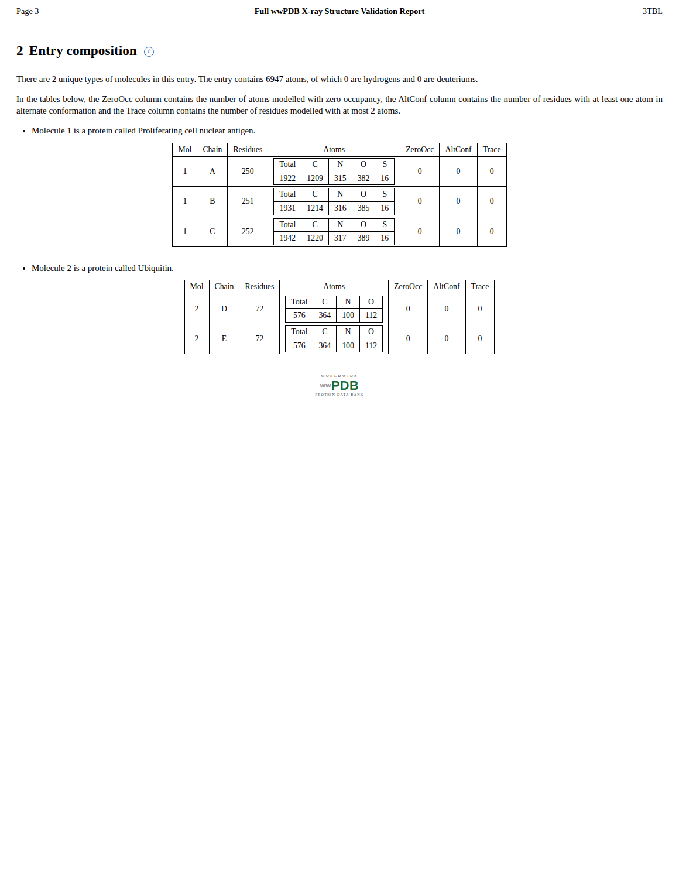Page 3
Full wwPDB X-ray Structure Validation Report
3TBL
2 Entry composition i
There are 2 unique types of molecules in this entry. The entry contains 6947 atoms, of which 0 are hydrogens and 0 are deuteriums.
In the tables below, the ZeroOcc column contains the number of atoms modelled with zero occupancy, the AltConf column contains the number of residues with at least one atom in alternate conformation and the Trace column contains the number of residues modelled with at most 2 atoms.
Molecule 1 is a protein called Proliferating cell nuclear antigen.
| Mol | Chain | Residues | Atoms | ZeroOcc | AltConf | Trace |
| --- | --- | --- | --- | --- | --- | --- |
| 1 | A | 250 | / Total / C / N / O / S / / 1922 / 1209 / 315 / 382 / 16 / | 0 | 0 | 0 |
| 1 | B | 251 | / Total / C / N / O / S / / 1931 / 1214 / 316 / 385 / 16 / | 0 | 0 | 0 |
| 1 | C | 252 | / Total / C / N / O / S / / 1942 / 1220 / 317 / 389 / 16 / | 0 | 0 | 0 |
Molecule 2 is a protein called Ubiquitin.
| Mol | Chain | Residues | Atoms | ZeroOcc | AltConf | Trace |
| --- | --- | --- | --- | --- | --- | --- |
| 2 | D | 72 | / Total / C / N / O / / 576 / 364 / 100 / 112 / | 0 | 0 | 0 |
| 2 | E | 72 | / Total / C / N / O / / 576 / 364 / 100 / 112 / | 0 | 0 | 0 |
WORLDWIDE
ww PDB
PROTEIN DATA BANK